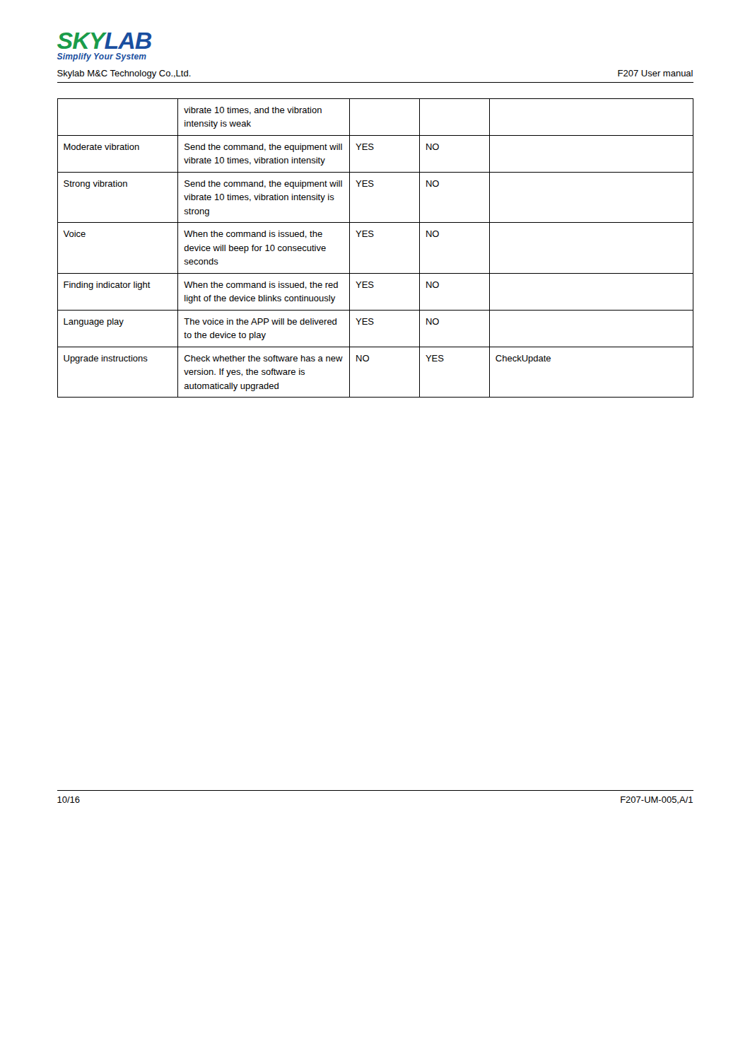SKY LAB
Simplify Your System
Skylab M&C Technology Co.,Ltd. F207 User manual
| | vibrate 10 times, and the vibration intensity is weak | | | |
| Moderate vibration | Send the command, the equipment will vibrate 10 times, vibration intensity | YES | NO | |
| Strong vibration | Send the command, the equipment will vibrate 10 times, vibration intensity is strong | YES | NO | |
| Voice | When the command is issued, the device will beep for 10 consecutive seconds | YES | NO | |
| Finding indicator light | When the command is issued, the red light of the device blinks continuously | YES | NO | |
| Language play | The voice in the APP will be delivered to the device to play | YES | NO | |
| Upgrade instructions | Check whether the software has a new version. If yes, the software is automatically upgraded | NO | YES | CheckUpdate |
10/16 F207-UM-005,A/1